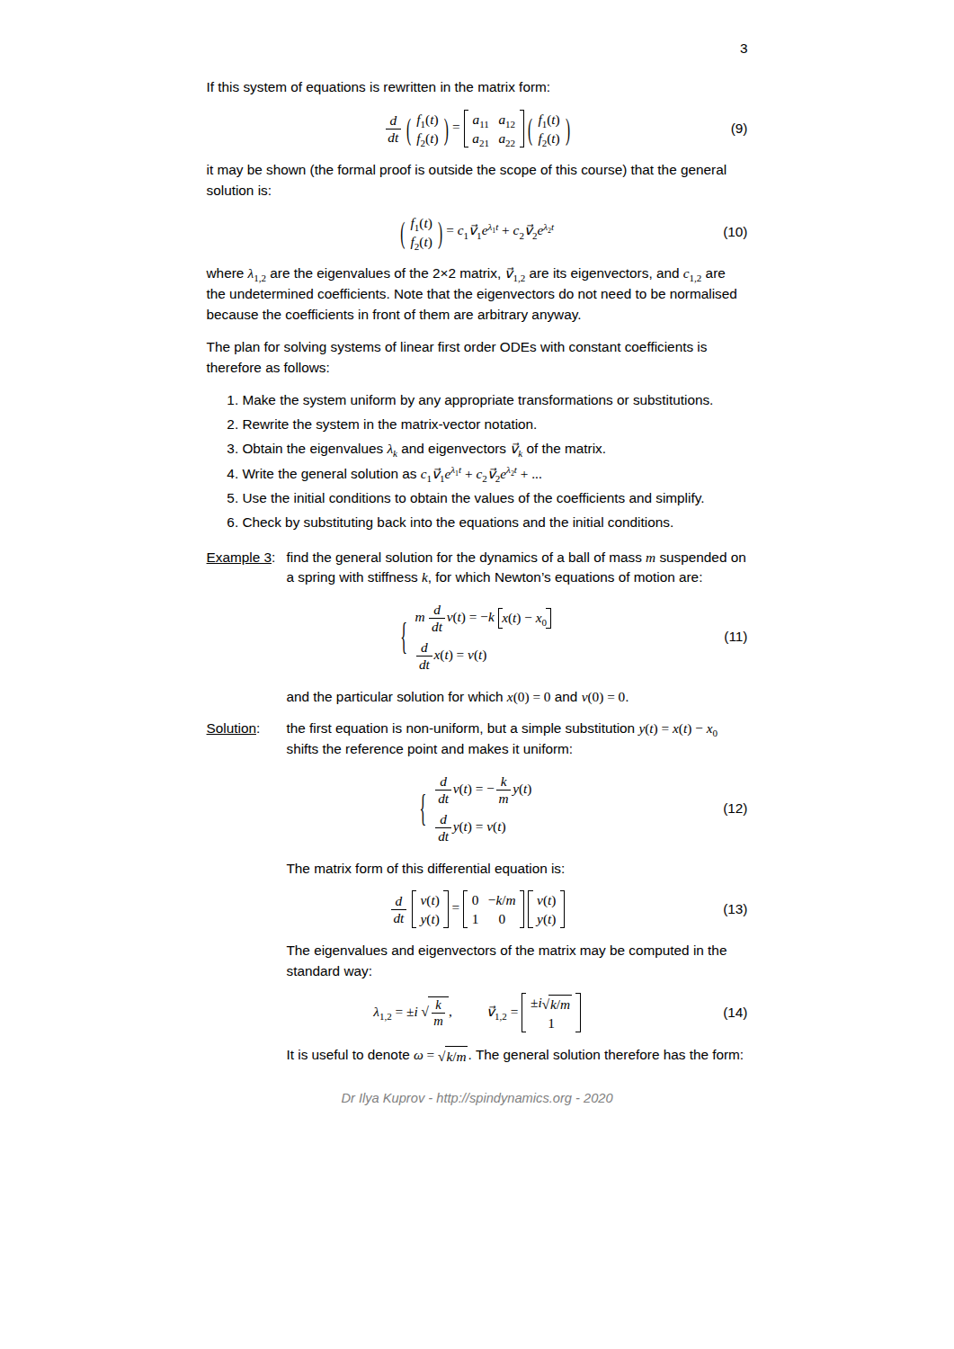3
If this system of equations is rewritten in the matrix form:
ddt
| f 1 ( t ) |
| f 2 ( t ) |
=
| a 11 | a 12 |
| a 21 | a 22 |
| f 1 ( t ) |
| f 2 ( t ) |
(9)
it may be shown (the formal proof is outside the scope of this course) that the general solution is:
| f 1 ( t ) |
| f 2 ( t ) |
= c1v⃗1eλ1t + c2v⃗2eλ2t
(10)
where λ1,2 are the eigenvalues of the 2×2 matrix, v⃗1,2 are its eigenvectors, and c1,2 are the undetermined coefficients. Note that the eigenvectors do not need to be normalised because the coefficients in front of them are arbitrary anyway.
The plan for solving systems of linear first order ODEs with constant coefficients is therefore as follows:
Make the system uniform by any appropriate transformations or substitutions.
Rewrite the system in the matrix-vector notation.
Obtain the eigenvalues λk and eigenvectors v⃗k of the matrix.
Write the general solution as c1v⃗1eλ1t + c2v⃗2eλ2t + ...
Use the initial conditions to obtain the values of the coefficients and simplify.
Check by substituting back into the equations and the initial conditions.
Example 3:
find the general solution for the dynamics of a ball of mass m suspended on a spring with stiffness k, for which Newton’s equations of motion are:
| m d dt v ( t ) = − k x ( t ) − x 0 |
| d dt x ( t ) = v ( t ) |
(11)
and the particular solution for which x(0) = 0 and v(0) = 0.
Solution:
the first equation is non-uniform, but a simple substitution y(t) = x(t) − x0 shifts the reference point and makes it uniform:
| d dt v ( t ) = − k m y ( t ) |
| d dt y ( t ) = v ( t ) |
(12)
The matrix form of this differential equation is:
ddt
| v ( t ) |
| y ( t ) |
=
| 0 | − k / m |
| 1 | 0 |
| v ( t ) |
| y ( t ) |
(13)
The eigenvalues and eigenvectors of the matrix may be computed in the standard way:
λ1,2 = ±i √km, v⃗1,2 =
| ± i √ k / m |
| 1 |
(14)
It is useful to denote ω = √k/m. The general solution therefore has the form:
Dr Ilya Kuprov - http://spindynamics.org - 2020